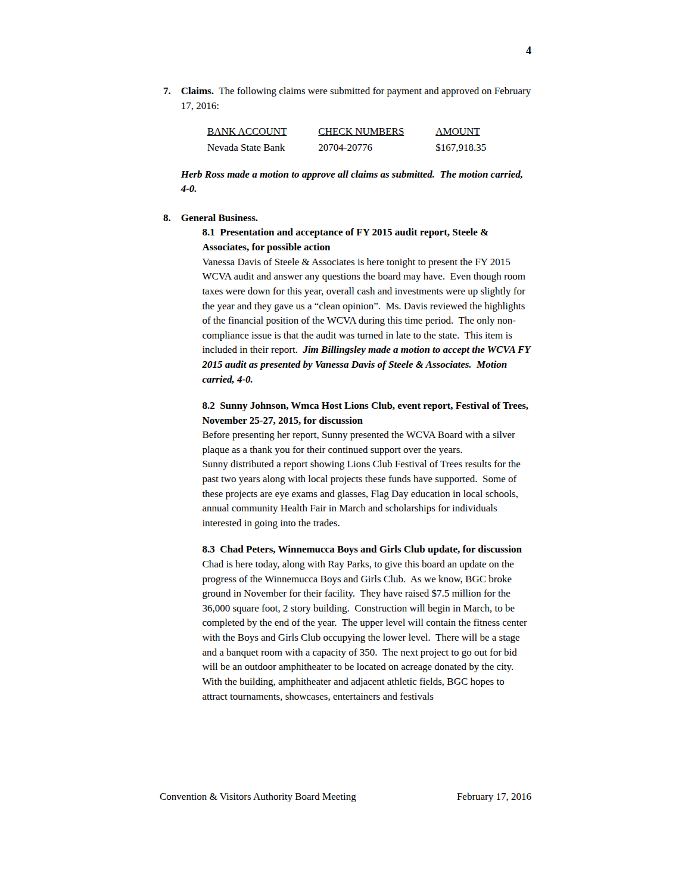4
7. Claims. The following claims were submitted for payment and approved on February 17, 2016:
| BANK ACCOUNT | CHECK NUMBERS | AMOUNT |
| --- | --- | --- |
| Nevada State Bank | 20704-20776 | $167,918.35 |
Herb Ross made a motion to approve all claims as submitted. The motion carried, 4-0.
8. General Business.
8.1 Presentation and acceptance of FY 2015 audit report, Steele & Associates, for possible action
Vanessa Davis of Steele & Associates is here tonight to present the FY 2015 WCVA audit and answer any questions the board may have. Even though room taxes were down for this year, overall cash and investments were up slightly for the year and they gave us a “clean opinion”. Ms. Davis reviewed the highlights of the financial position of the WCVA during this time period. The only non-compliance issue is that the audit was turned in late to the state. This item is included in their report. Jim Billingsley made a motion to accept the WCVA FY 2015 audit as presented by Vanessa Davis of Steele & Associates. Motion carried, 4-0.
8.2 Sunny Johnson, Wmca Host Lions Club, event report, Festival of Trees, November 25-27, 2015, for discussion
Before presenting her report, Sunny presented the WCVA Board with a silver plaque as a thank you for their continued support over the years.
Sunny distributed a report showing Lions Club Festival of Trees results for the past two years along with local projects these funds have supported. Some of these projects are eye exams and glasses, Flag Day education in local schools, annual community Health Fair in March and scholarships for individuals interested in going into the trades.
8.3 Chad Peters, Winnemucca Boys and Girls Club update, for discussion
Chad is here today, along with Ray Parks, to give this board an update on the progress of the Winnemucca Boys and Girls Club. As we know, BGC broke ground in November for their facility. They have raised $7.5 million for the 36,000 square foot, 2 story building. Construction will begin in March, to be completed by the end of the year. The upper level will contain the fitness center with the Boys and Girls Club occupying the lower level. There will be a stage and a banquet room with a capacity of 350. The next project to go out for bid will be an outdoor amphitheater to be located on acreage donated by the city. With the building, amphitheater and adjacent athletic fields, BGC hopes to attract tournaments, showcases, entertainers and festivals
Convention & Visitors Authority Board Meeting February 17, 2016